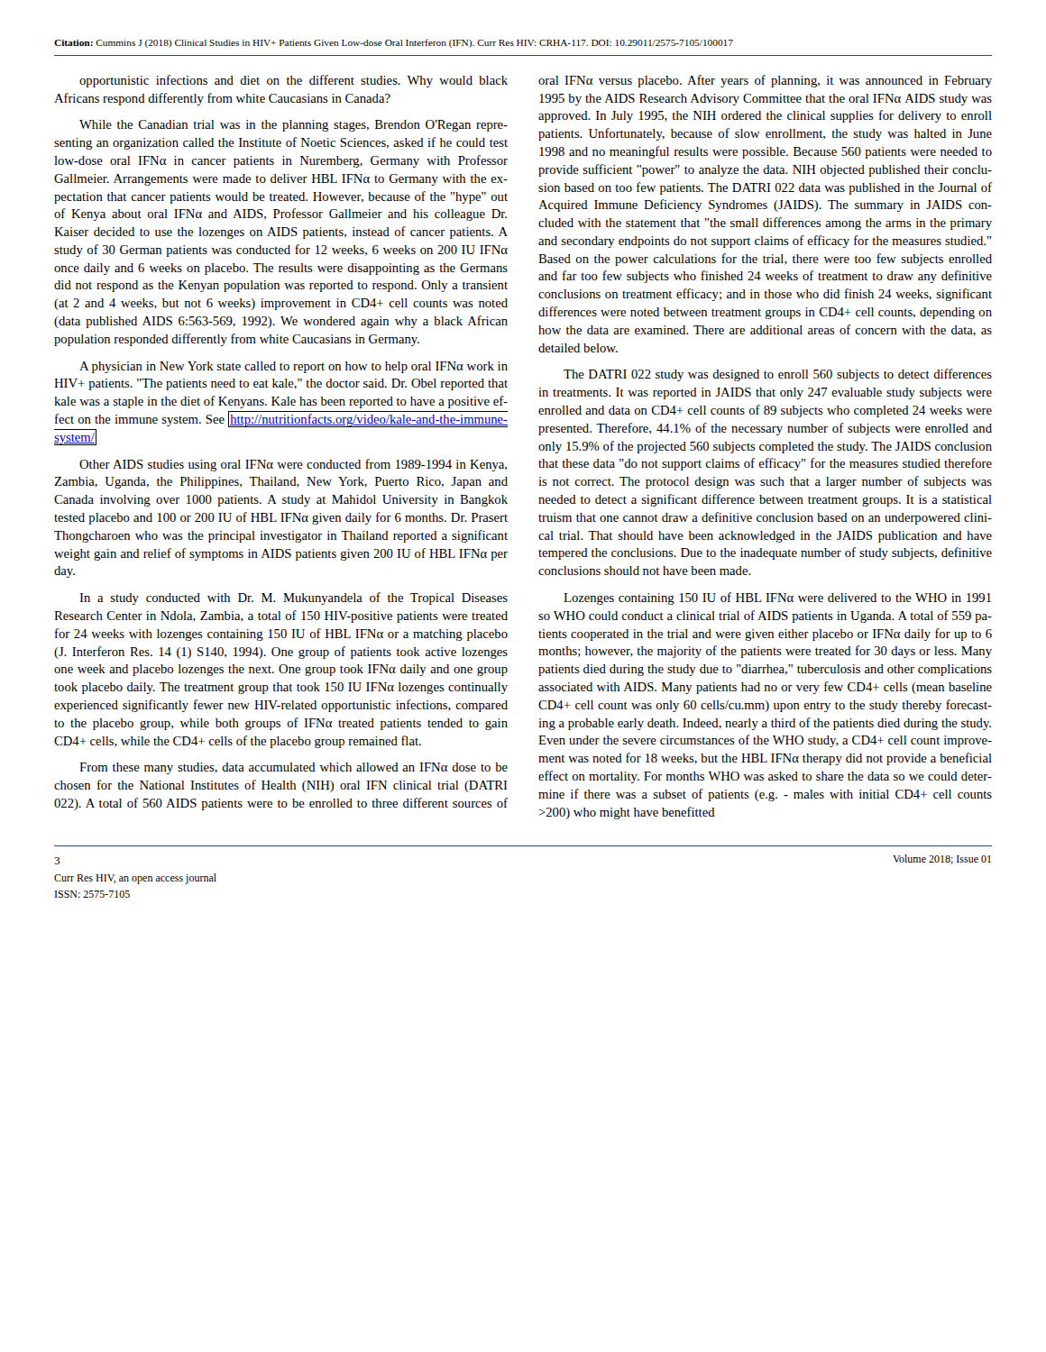Citation: Cummins J (2018) Clinical Studies in HIV+ Patients Given Low-dose Oral Interferon (IFN). Curr Res HIV: CRHA-117. DOI: 10.29011/2575-7105/100017
opportunistic infections and diet on the different studies. Why would black Africans respond differently from white Caucasians in Canada?
While the Canadian trial was in the planning stages, Brendon O'Regan representing an organization called the Institute of Noetic Sciences, asked if he could test low-dose oral IFNα in cancer patients in Nuremberg, Germany with Professor Gallmeier. Arrangements were made to deliver HBL IFNα to Germany with the expectation that cancer patients would be treated. However, because of the "hype" out of Kenya about oral IFNα and AIDS, Professor Gallmeier and his colleague Dr. Kaiser decided to use the lozenges on AIDS patients, instead of cancer patients. A study of 30 German patients was conducted for 12 weeks, 6 weeks on 200 IU IFNα once daily and 6 weeks on placebo. The results were disappointing as the Germans did not respond as the Kenyan population was reported to respond. Only a transient (at 2 and 4 weeks, but not 6 weeks) improvement in CD4+ cell counts was noted (data published AIDS 6:563-569, 1992). We wondered again why a black African population responded differently from white Caucasians in Germany.
A physician in New York state called to report on how to help oral IFNα work in HIV+ patients. "The patients need to eat kale," the doctor said. Dr. Obel reported that kale was a staple in the diet of Kenyans. Kale has been reported to have a positive effect on the immune system. See http://nutritionfacts.org/video/kale-and-the-immune-system/
Other AIDS studies using oral IFNα were conducted from 1989-1994 in Kenya, Zambia, Uganda, the Philippines, Thailand, New York, Puerto Rico, Japan and Canada involving over 1000 patients. A study at Mahidol University in Bangkok tested placebo and 100 or 200 IU of HBL IFNα given daily for 6 months. Dr. Prasert Thongcharoen who was the principal investigator in Thailand reported a significant weight gain and relief of symptoms in AIDS patients given 200 IU of HBL IFNα per day.
In a study conducted with Dr. M. Mukunyandela of the Tropical Diseases Research Center in Ndola, Zambia, a total of 150 HIV-positive patients were treated for 24 weeks with lozenges containing 150 IU of HBL IFNα or a matching placebo (J. Interferon Res. 14 (1) S140, 1994). One group of patients took active lozenges one week and placebo lozenges the next. One group took IFNα daily and one group took placebo daily. The treatment group that took 150 IU IFNα lozenges continually experienced significantly fewer new HIV-related opportunistic infections, compared to the placebo group, while both groups of IFNα treated patients tended to gain CD4+ cells, while the CD4+ cells of the placebo group remained flat.
From these many studies, data accumulated which allowed an IFNα dose to be chosen for the National Institutes of Health (NIH) oral IFN clinical trial (DATRI 022). A total of 560 AIDS patients were to be enrolled to three different sources of oral IFNα versus placebo. After years of planning, it was announced in February 1995 by the AIDS Research Advisory Committee that the oral IFNα AIDS study was approved. In July 1995, the NIH ordered the clinical supplies for delivery to enroll patients. Unfortunately, because of slow enrollment, the study was halted in June 1998 and no meaningful results were possible. Because 560 patients were needed to provide sufficient "power" to analyze the data. NIH objected published their conclusion based on too few patients. The DATRI 022 data was published in the Journal of Acquired Immune Deficiency Syndromes (JAIDS). The summary in JAIDS concluded with the statement that "the small differences among the arms in the primary and secondary endpoints do not support claims of efficacy for the measures studied." Based on the power calculations for the trial, there were too few subjects enrolled and far too few subjects who finished 24 weeks of treatment to draw any definitive conclusions on treatment efficacy; and in those who did finish 24 weeks, significant differences were noted between treatment groups in CD4+ cell counts, depending on how the data are examined. There are additional areas of concern with the data, as detailed below.
The DATRI 022 study was designed to enroll 560 subjects to detect differences in treatments. It was reported in JAIDS that only 247 evaluable study subjects were enrolled and data on CD4+ cell counts of 89 subjects who completed 24 weeks were presented. Therefore, 44.1% of the necessary number of subjects were enrolled and only 15.9% of the projected 560 subjects completed the study. The JAIDS conclusion that these data "do not support claims of efficacy" for the measures studied therefore is not correct. The protocol design was such that a larger number of subjects was needed to detect a significant difference between treatment groups. It is a statistical truism that one cannot draw a definitive conclusion based on an underpowered clinical trial. That should have been acknowledged in the JAIDS publication and have tempered the conclusions. Due to the inadequate number of study subjects, definitive conclusions should not have been made.
Lozenges containing 150 IU of HBL IFNα were delivered to the WHO in 1991 so WHO could conduct a clinical trial of AIDS patients in Uganda. A total of 559 patients cooperated in the trial and were given either placebo or IFNα daily for up to 6 months; however, the majority of the patients were treated for 30 days or less. Many patients died during the study due to "diarrhea," tuberculosis and other complications associated with AIDS. Many patients had no or very few CD4+ cells (mean baseline CD4+ cell count was only 60 cells/cu.mm) upon entry to the study thereby forecasting a probable early death. Indeed, nearly a third of the patients died during the study. Even under the severe circumstances of the WHO study, a CD4+ cell count improvement was noted for 18 weeks, but the HBL IFNα therapy did not provide a beneficial effect on mortality. For months WHO was asked to share the data so we could determine if there was a subset of patients (e.g. - males with initial CD4+ cell counts >200) who might have benefitted
3
Curr Res HIV, an open access journal
ISSN: 2575-7105
Volume 2018; Issue 01